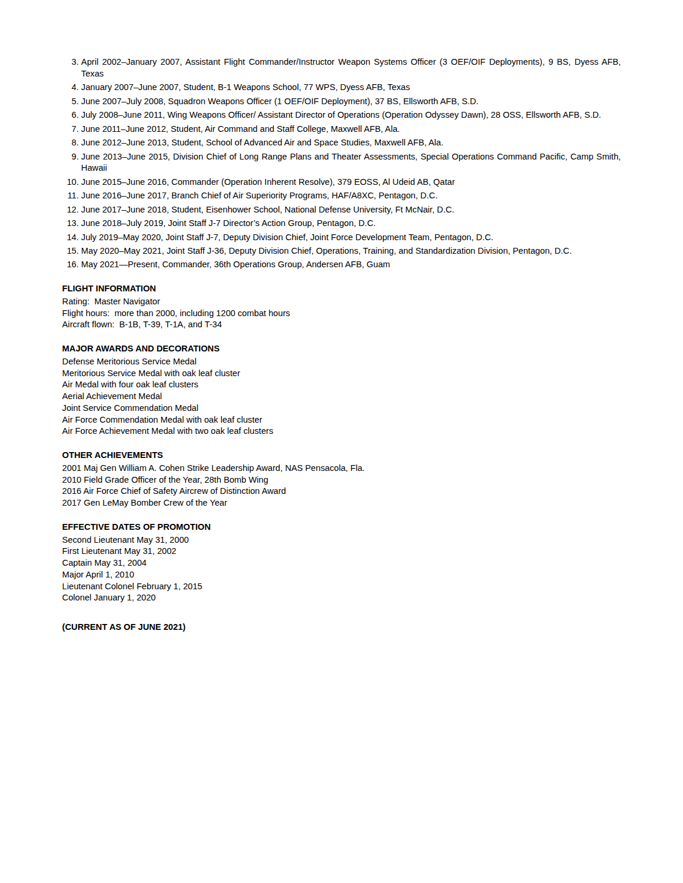April 2002–January 2007, Assistant Flight Commander/Instructor Weapon Systems Officer (3 OEF/OIF Deployments), 9 BS, Dyess AFB, Texas
January 2007–June 2007, Student, B-1 Weapons School, 77 WPS, Dyess AFB, Texas
June 2007–July 2008, Squadron Weapons Officer (1 OEF/OIF Deployment), 37 BS, Ellsworth AFB, S.D.
July 2008–June 2011, Wing Weapons Officer/ Assistant Director of Operations (Operation Odyssey Dawn), 28 OSS, Ellsworth AFB, S.D.
June 2011–June 2012, Student, Air Command and Staff College, Maxwell AFB, Ala.
June 2012–June 2013, Student, School of Advanced Air and Space Studies, Maxwell AFB, Ala.
June 2013–June 2015, Division Chief of Long Range Plans and Theater Assessments, Special Operations Command Pacific, Camp Smith, Hawaii
June 2015–June 2016, Commander (Operation Inherent Resolve), 379 EOSS, Al Udeid AB, Qatar
June 2016–June 2017, Branch Chief of Air Superiority Programs, HAF/A8XC, Pentagon, D.C.
June 2017–June 2018, Student, Eisenhower School, National Defense University, Ft McNair, D.C.
June 2018–July 2019, Joint Staff J-7 Director’s Action Group, Pentagon, D.C.
July 2019–May 2020, Joint Staff J-7, Deputy Division Chief, Joint Force Development Team, Pentagon, D.C.
May 2020–May 2021, Joint Staff J-36, Deputy Division Chief, Operations, Training, and Standardization Division, Pentagon, D.C.
May 2021—Present, Commander, 36th Operations Group, Andersen AFB, Guam
Flight Information
Rating: Master Navigator
Flight hours: more than 2000, including 1200 combat hours
Aircraft flown: B-1B, T-39, T-1A, and T-34
Major Awards and Decorations
Defense Meritorious Service Medal
Meritorious Service Medal with oak leaf cluster
Air Medal with four oak leaf clusters
Aerial Achievement Medal
Joint Service Commendation Medal
Air Force Commendation Medal with oak leaf cluster
Air Force Achievement Medal with two oak leaf clusters
Other Achievements
2001 Maj Gen William A. Cohen Strike Leadership Award, NAS Pensacola, Fla.
2010 Field Grade Officer of the Year, 28th Bomb Wing
2016 Air Force Chief of Safety Aircrew of Distinction Award
2017 Gen LeMay Bomber Crew of the Year
Effective Dates of Promotion
Second Lieutenant May 31, 2000
First Lieutenant May 31, 2002
Captain May 31, 2004
Major April 1, 2010
Lieutenant Colonel February 1, 2015
Colonel January 1, 2020
(CURRENT AS OF JUNE 2021)